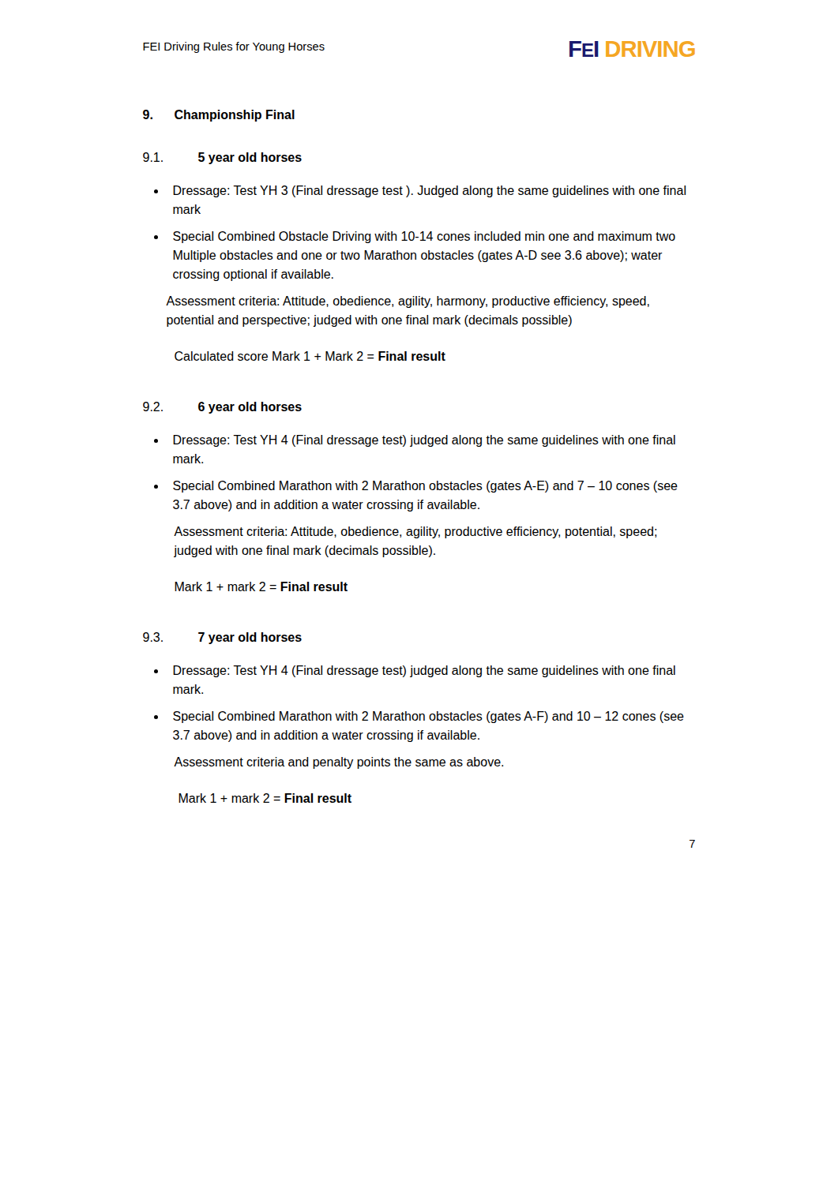FEI Driving Rules for Young Horses
FEI DRIVING
9. Championship Final
9.1. 5 year old horses
Dressage: Test YH 3 (Final dressage test ). Judged along the same guidelines with one final mark
Special Combined Obstacle Driving with 10-14 cones included min one and maximum two Multiple obstacles and one or two Marathon obstacles (gates A-D see 3.6 above); water crossing optional if available.
Assessment criteria: Attitude, obedience, agility, harmony, productive efficiency, speed, potential and perspective; judged with one final mark (decimals possible)
Calculated score Mark 1 + Mark 2 = Final result
9.2. 6 year old horses
Dressage: Test YH 4 (Final dressage test) judged along the same guidelines with one final mark.
Special Combined Marathon with 2 Marathon obstacles (gates A-E) and 7 – 10 cones (see 3.7 above) and in addition a water crossing if available.
Assessment criteria: Attitude, obedience, agility, productive efficiency, potential, speed; judged with one final mark (decimals possible).
Mark 1 + mark 2 = Final result
9.3. 7 year old horses
Dressage: Test YH 4 (Final dressage test) judged along the same guidelines with one final mark.
Special Combined Marathon with 2 Marathon obstacles (gates A-F) and 10 – 12 cones (see 3.7 above) and in addition a water crossing if available.
Assessment criteria and penalty points the same as above.
Mark 1 + mark 2 = Final result
7